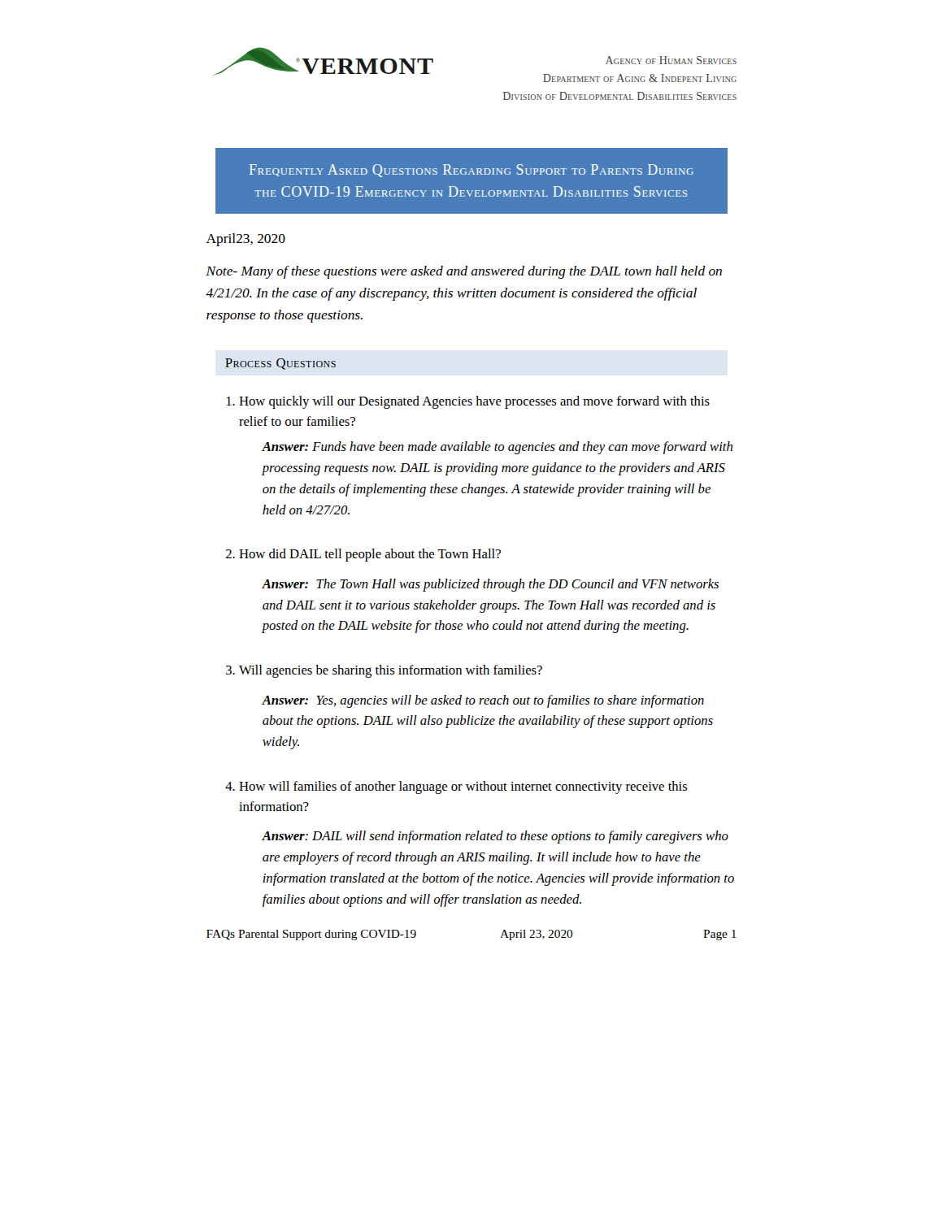VERMONT ®
Agency of Human Services
Department of Aging & Indepent Living
Division of Developmental Disabilities Services
Frequently Asked Questions Regarding Support to Parents During the COVID-19 Emergency in Developmental Disabilities Services
April23, 2020
Note- Many of these questions were asked and answered during the DAIL town hall held on 4/21/20. In the case of any discrepancy, this written document is considered the official response to those questions.
Process Questions
How quickly will our Designated Agencies have processes and move forward with this relief to our families?
Answer: Funds have been made available to agencies and they can move forward with processing requests now. DAIL is providing more guidance to the providers and ARIS on the details of implementing these changes. A statewide provider training will be held on 4/27/20.
How did DAIL tell people about the Town Hall?
Answer: The Town Hall was publicized through the DD Council and VFN networks and DAIL sent it to various stakeholder groups. The Town Hall was recorded and is posted on the DAIL website for those who could not attend during the meeting.
Will agencies be sharing this information with families?
Answer: Yes, agencies will be asked to reach out to families to share information about the options. DAIL will also publicize the availability of these support options widely.
How will families of another language or without internet connectivity receive this information?
Answer: DAIL will send information related to these options to family caregivers who are employers of record through an ARIS mailing. It will include how to have the information translated at the bottom of the notice. Agencies will provide information to families about options and will offer translation as needed.
FAQs Parental Support during COVID-19
April 23, 2020
Page 1